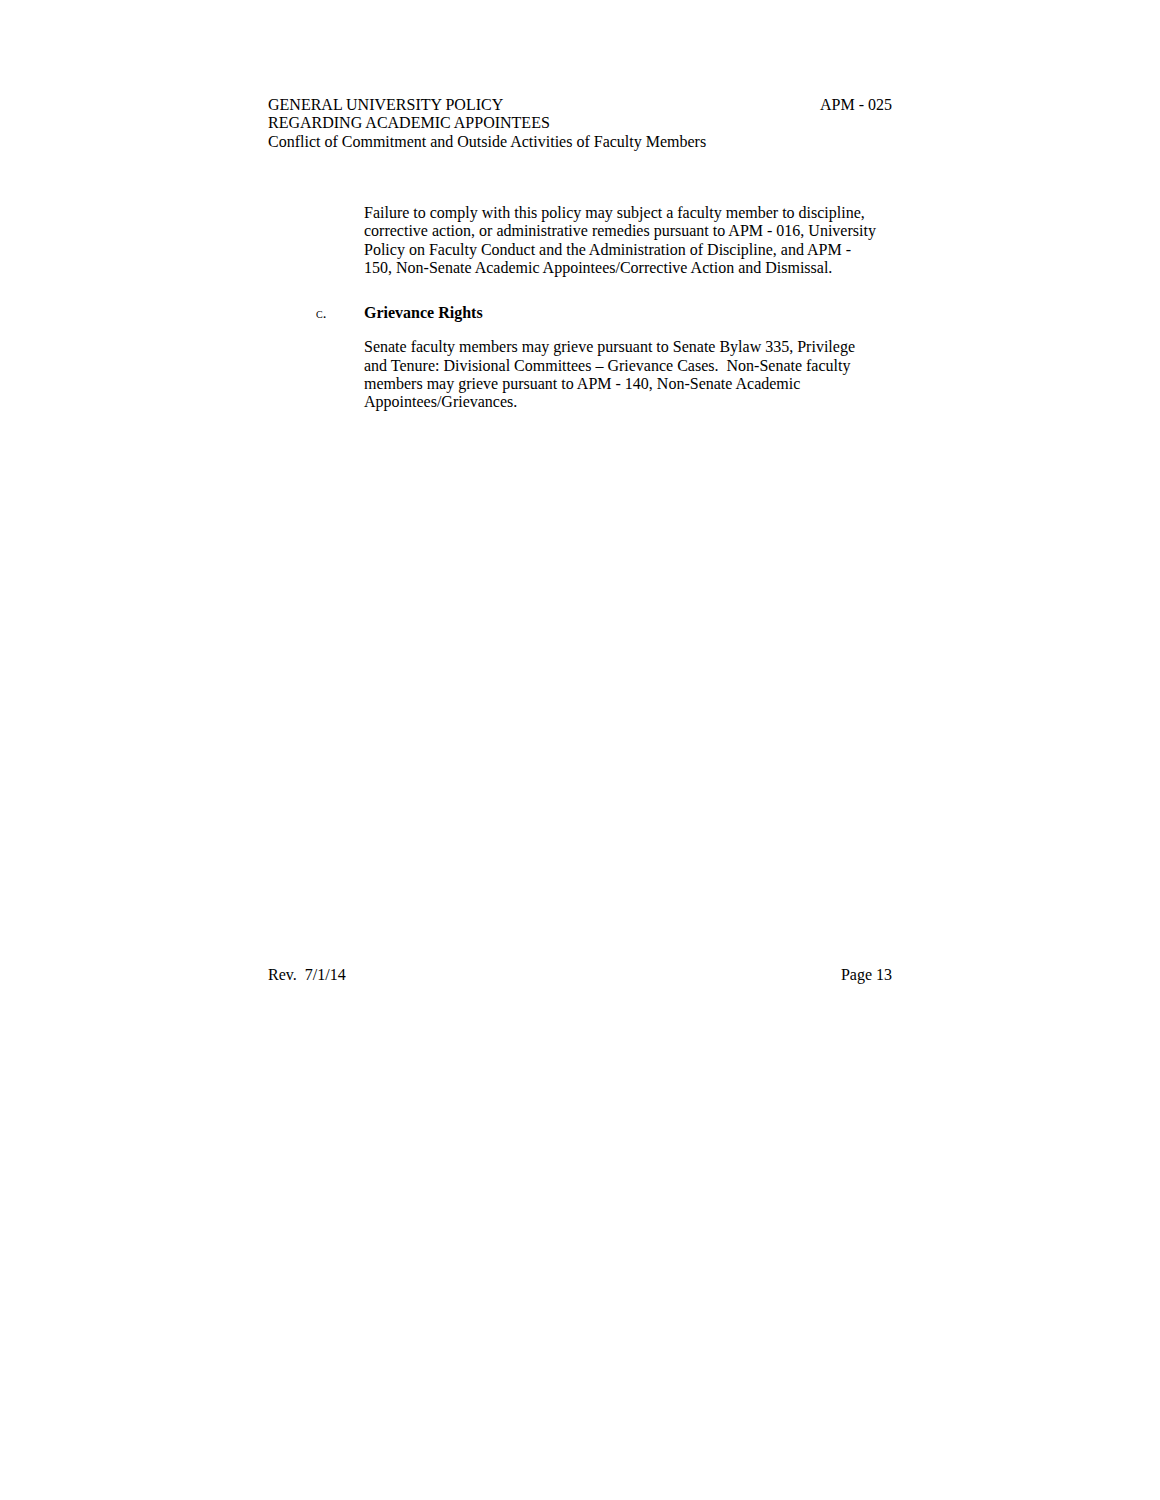General University Policy
APM - 025
Regarding Academic Appointees
Conflict of Commitment and Outside Activities of Faculty Members
Failure to comply with this policy may subject a faculty member to discipline, corrective action, or administrative remedies pursuant to APM - 016, University Policy on Faculty Conduct and the Administration of Discipline, and APM - 150, Non-Senate Academic Appointees/Corrective Action and Dismissal.
c.
Grievance Rights
Senate faculty members may grieve pursuant to Senate Bylaw 335, Privilege and Tenure: Divisional Committees – Grievance Cases. Non-Senate faculty members may grieve pursuant to APM - 140, Non-Senate Academic Appointees/Grievances.
Rev. 7/1/14
Page 13